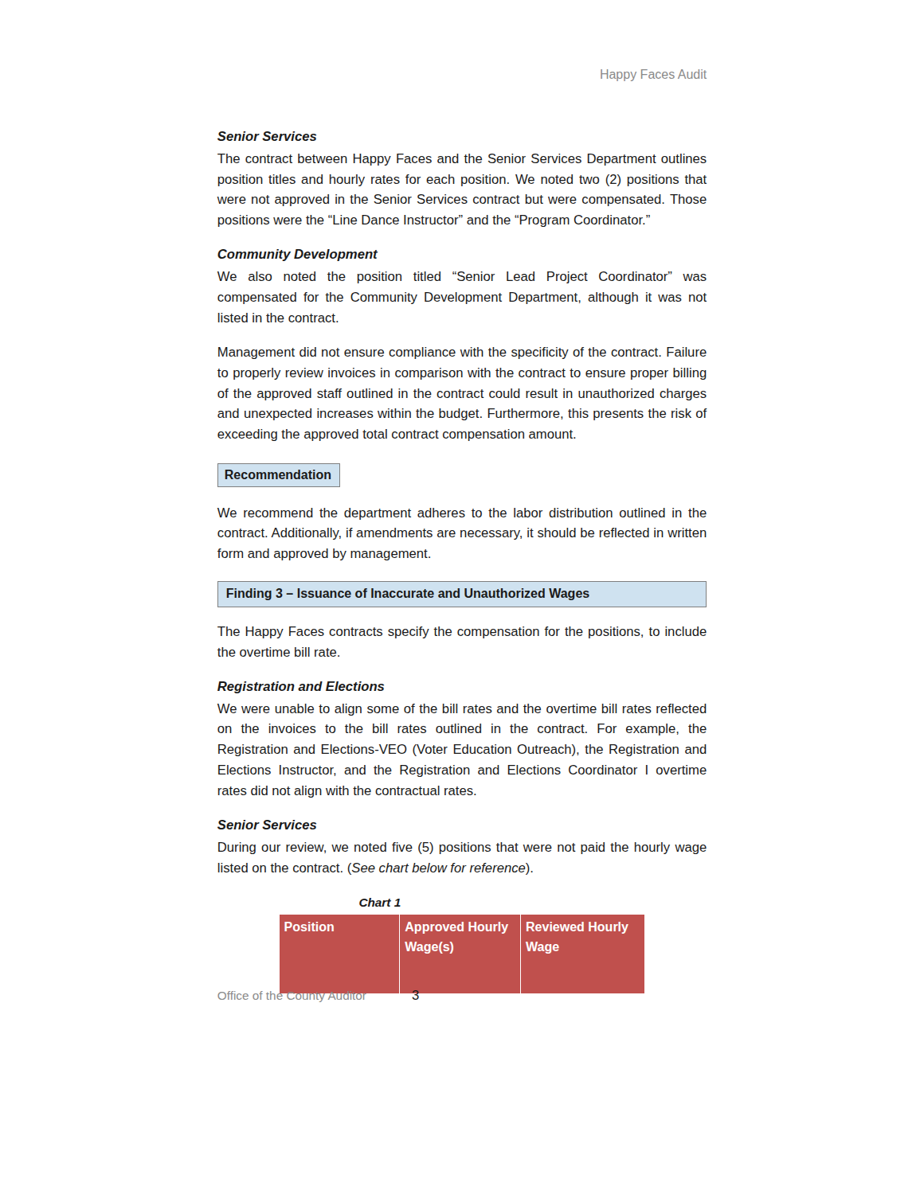Happy Faces Audit
Senior Services
The contract between Happy Faces and the Senior Services Department outlines position titles and hourly rates for each position. We noted two (2) positions that were not approved in the Senior Services contract but were compensated. Those positions were the “Line Dance Instructor” and the “Program Coordinator.”
Community Development
We also noted the position titled “Senior Lead Project Coordinator” was compensated for the Community Development Department, although it was not listed in the contract.
Management did not ensure compliance with the specificity of the contract. Failure to properly review invoices in comparison with the contract to ensure proper billing of the approved staff outlined in the contract could result in unauthorized charges and unexpected increases within the budget. Furthermore, this presents the risk of exceeding the approved total contract compensation amount.
Recommendation
We recommend the department adheres to the labor distribution outlined in the contract. Additionally, if amendments are necessary, it should be reflected in written form and approved by management.
Finding 3 – Issuance of Inaccurate and Unauthorized Wages
The Happy Faces contracts specify the compensation for the positions, to include the overtime bill rate.
Registration and Elections
We were unable to align some of the bill rates and the overtime bill rates reflected on the invoices to the bill rates outlined in the contract. For example, the Registration and Elections-VEO (Voter Education Outreach), the Registration and Elections Instructor, and the Registration and Elections Coordinator I overtime rates did not align with the contractual rates.
Senior Services
During our review, we noted five (5) positions that were not paid the hourly wage listed on the contract. (See chart below for reference).
Chart 1
| Position | Approved Hourly Wage(s) | Reviewed Hourly Wage |
| --- | --- | --- |
Office of the County Auditor 3